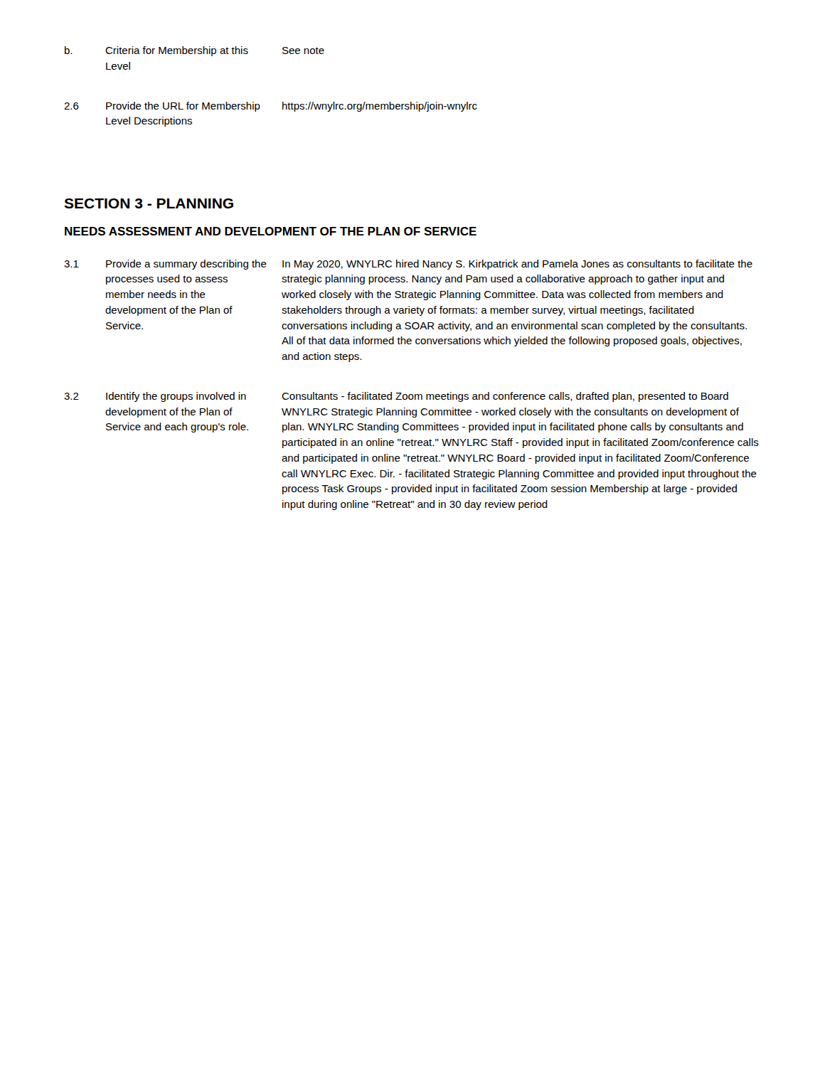| b. | Criteria for Membership at this Level | See note |
| 2.6 | Provide the URL for Membership Level Descriptions | https://wnylrc.org/membership/join-wnylrc |
SECTION 3 - PLANNING
NEEDS ASSESSMENT AND DEVELOPMENT OF THE PLAN OF SERVICE
| 3.1 | Provide a summary describing the processes used to assess member needs in the development of the Plan of Service. | In May 2020, WNYLRC hired Nancy S. Kirkpatrick and Pamela Jones as consultants to facilitate the strategic planning process. Nancy and Pam used a collaborative approach to gather input and worked closely with the Strategic Planning Committee. Data was collected from members and stakeholders through a variety of formats: a member survey, virtual meetings, facilitated conversations including a SOAR activity, and an environmental scan completed by the consultants. All of that data informed the conversations which yielded the following proposed goals, objectives, and action steps. |
| 3.2 | Identify the groups involved in development of the Plan of Service and each group's role. | Consultants - facilitated Zoom meetings and conference calls, drafted plan, presented to Board WNYLRC Strategic Planning Committee - worked closely with the consultants on development of plan. WNYLRC Standing Committees - provided input in facilitated phone calls by consultants and participated in an online "retreat." WNYLRC Staff - provided input in facilitated Zoom/conference calls and participated in online "retreat." WNYLRC Board - provided input in facilitated Zoom/Conference call WNYLRC Exec. Dir. - facilitated Strategic Planning Committee and provided input throughout the process Task Groups - provided input in facilitated Zoom session Membership at large - provided input during online "Retreat" and in 30 day review period |